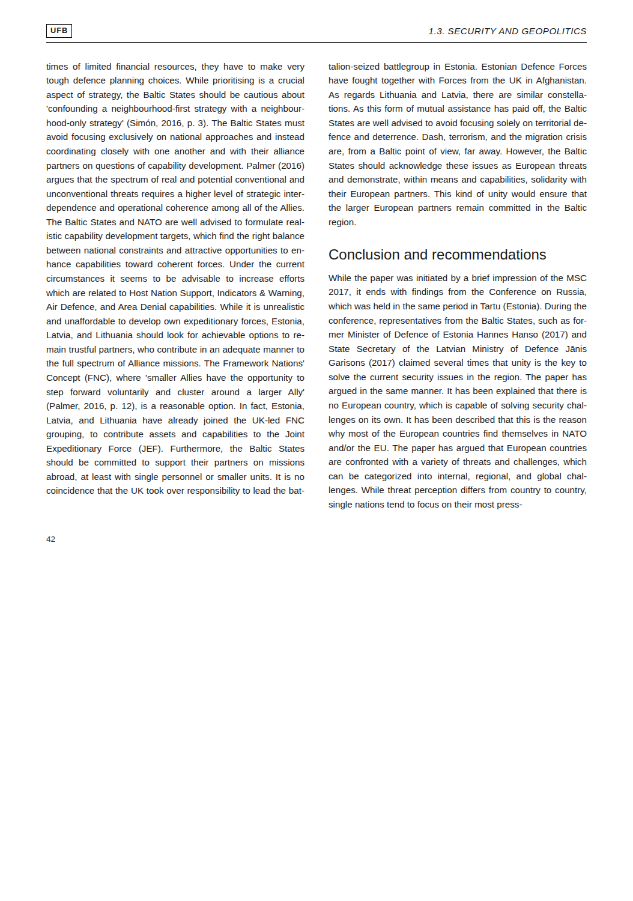UFB
1.3. Security and Geopolitics
times of limited financial resources, they have to make very tough defence planning choices. While prioritising is a crucial aspect of strategy, the Baltic States should be cautious about 'confounding a neighbourhood-first strategy with a neighbourhood-only strategy' (Simón, 2016, p. 3). The Baltic States must avoid focusing exclusively on national approaches and instead coordinating closely with one another and with their alliance partners on questions of capability development. Palmer (2016) argues that the spectrum of real and potential conventional and unconventional threats requires a higher level of strategic interdependence and operational coherence among all of the Allies. The Baltic States and NATO are well advised to formulate realistic capability development targets, which find the right balance between national constraints and attractive opportunities to enhance capabilities toward coherent forces. Under the current circumstances it seems to be advisable to increase efforts which are related to Host Nation Support, Indicators & Warning, Air Defence, and Area Denial capabilities. While it is unrealistic and unaffordable to develop own expeditionary forces, Estonia, Latvia, and Lithuania should look for achievable options to remain trustful partners, who contribute in an adequate manner to the full spectrum of Alliance missions. The Framework Nations' Concept (FNC), where 'smaller Allies have the opportunity to step forward voluntarily and cluster around a larger Ally' (Palmer, 2016, p. 12), is a reasonable option. In fact, Estonia, Latvia, and Lithuania have already joined the UK-led FNC grouping, to contribute assets and capabilities to the Joint Expeditionary Force (JEF). Furthermore, the Baltic States should be committed to support their partners on missions abroad, at least with single personnel or smaller units. It is no coincidence that the UK took over responsibility to lead the battalion-seized battlegroup in Estonia. Estonian Defence Forces have fought together with Forces from the UK in Afghanistan. As regards Lithuania and Latvia, there are similar constellations. As this form of mutual assistance has paid off, the Baltic States are well advised to avoid focusing solely on territorial defence and deterrence. Dash, terrorism, and the migration crisis are, from a Baltic point of view, far away. However, the Baltic States should acknowledge these issues as European threats and demonstrate, within means and capabilities, solidarity with their European partners. This kind of unity would ensure that the larger European partners remain committed in the Baltic region.
Conclusion and recommendations
While the paper was initiated by a brief impression of the MSC 2017, it ends with findings from the Conference on Russia, which was held in the same period in Tartu (Estonia). During the conference, representatives from the Baltic States, such as former Minister of Defence of Estonia Hannes Hanso (2017) and State Secretary of the Latvian Ministry of Defence Jānis Garisons (2017) claimed several times that unity is the key to solve the current security issues in the region. The paper has argued in the same manner. It has been explained that there is no European country, which is capable of solving security challenges on its own. It has been described that this is the reason why most of the European countries find themselves in NATO and/or the EU. The paper has argued that European countries are confronted with a variety of threats and challenges, which can be categorized into internal, regional, and global challenges. While threat perception differs from country to country, single nations tend to focus on their most press-
42